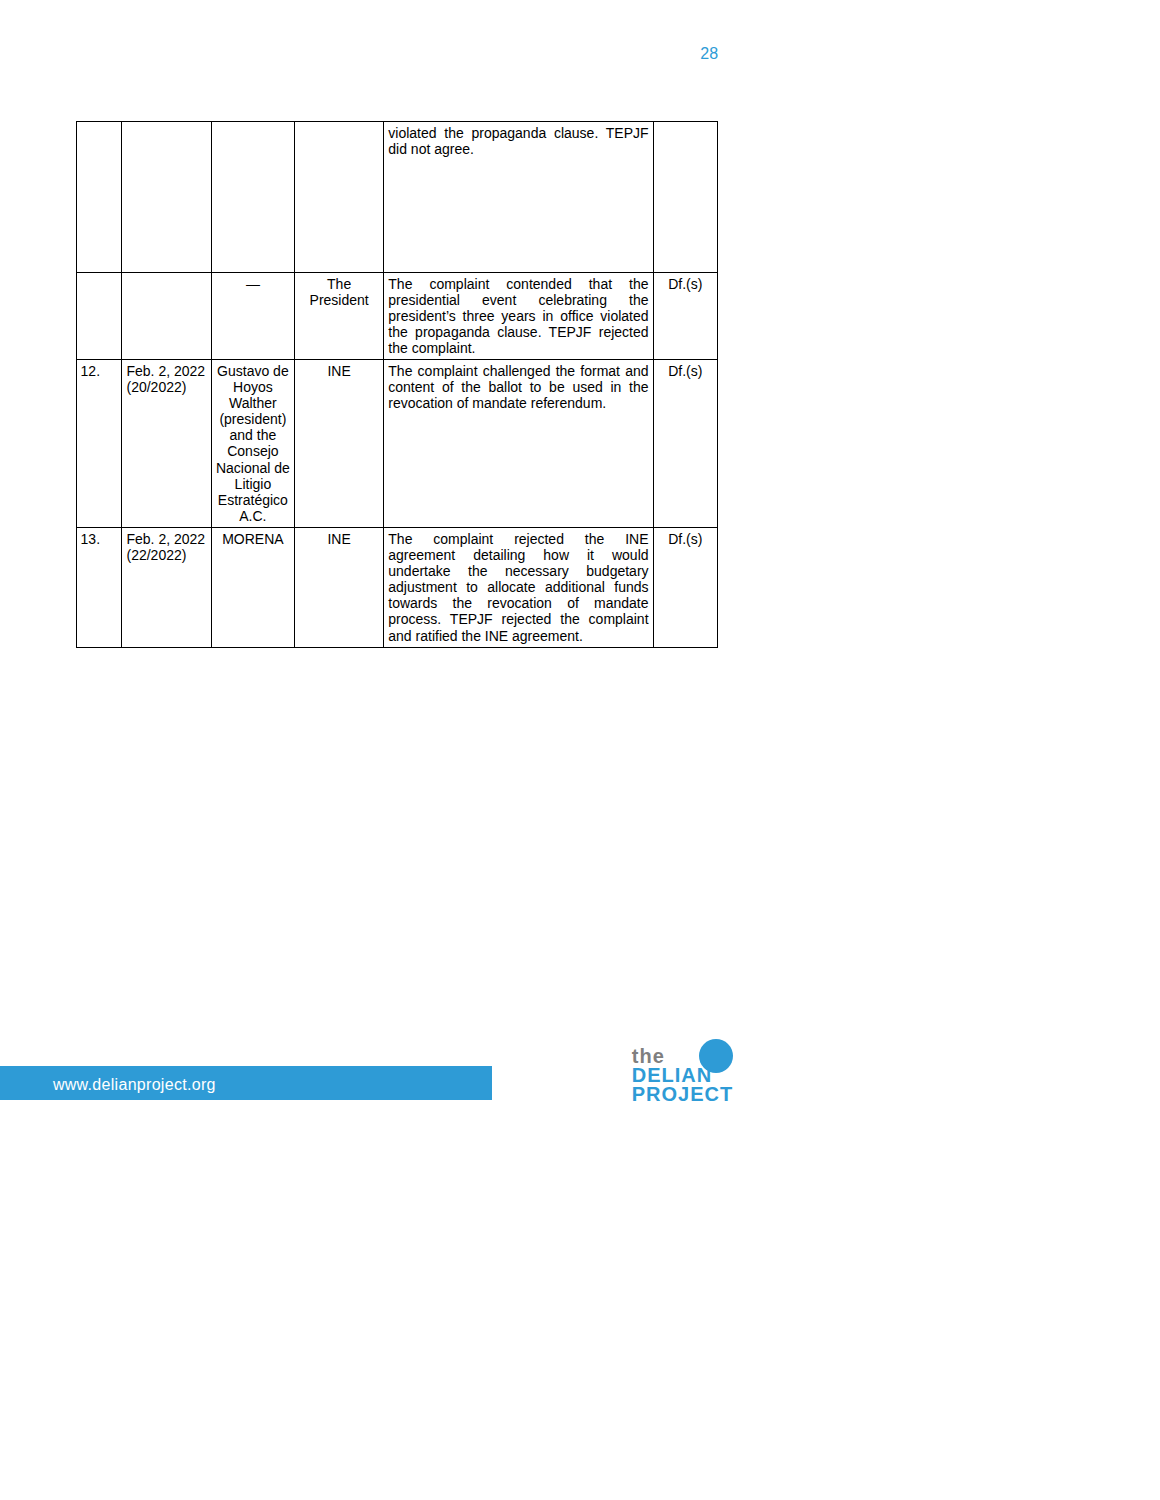28
| | | | | violated the propaganda clause. TEPJF did not agree. | |
| | | — | The President | The complaint contended that the presidential event celebrating the president’s three years in office violated the propaganda clause. TEPJF rejected the complaint. | Df.(s) |
| 12. | Feb. 2, 2022 (20/2022) | Gustavo de Hoyos Walther (president) and the Consejo Nacional de Litigio Estratégico A.C. | INE | The complaint challenged the format and content of the ballot to be used in the revocation of mandate referendum. | Df.(s) |
| 13. | Feb. 2, 2022 (22/2022) | MORENA | INE | The complaint rejected the INE agreement detailing how it would undertake the necessary budgetary adjustment to allocate additional funds towards the revocation of mandate process. TEPJF rejected the complaint and ratified the INE agreement. | Df.(s) |
www.delianproject.org
the
DELIAN
PROJECT